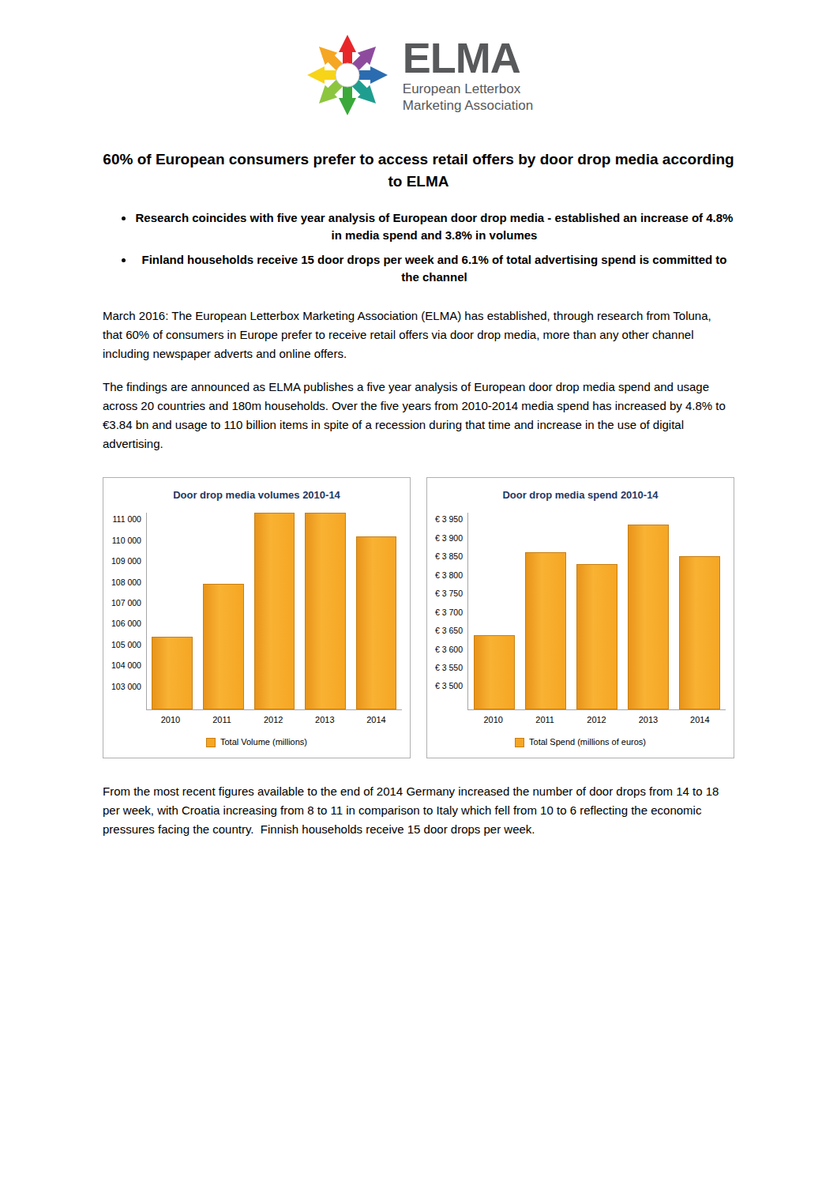ELMA
European Letterbox
Marketing Association
60% of European consumers prefer to access retail offers by door drop media according to ELMA
Research coincides with five year analysis of European door drop media - established an increase of 4.8% in media spend and 3.8% in volumes
Finland households receive 15 door drops per week and 6.1% of total advertising spend is committed to the channel
March 2016: The European Letterbox Marketing Association (ELMA) has established, through research from Toluna, that 60% of consumers in Europe prefer to receive retail offers via door drop media, more than any other channel including newspaper adverts and online offers.
The findings are announced as ELMA publishes a five year analysis of European door drop media spend and usage across 20 countries and 180m households. Over the five years from 2010-2014 media spend has increased by 4.8% to €3.84 bn and usage to 110 billion items in spite of a recession during that time and increase in the use of digital advertising.
Door drop media volumes 2010-14
111 000 110 000 109 000 108 000 107 000 106 000 105 000 104 000 103 000
111 000
2010 2011 2012 2013 2014
Total Volume (millions)
Door drop media spend 2010-14
€ 3 950 € 3 900 € 3 850 € 3 800 € 3 750 € 3 700 € 3 650 € 3 600 € 3 550 € 3 500
€ 3 950
2010 2011 2012 2013 2014
Total Spend (millions of euros)
From the most recent figures available to the end of 2014 Germany increased the number of door drops from 14 to 18 per week, with Croatia increasing from 8 to 11 in comparison to Italy which fell from 10 to 6 reflecting the economic pressures facing the country. Finnish households receive 15 door drops per week.